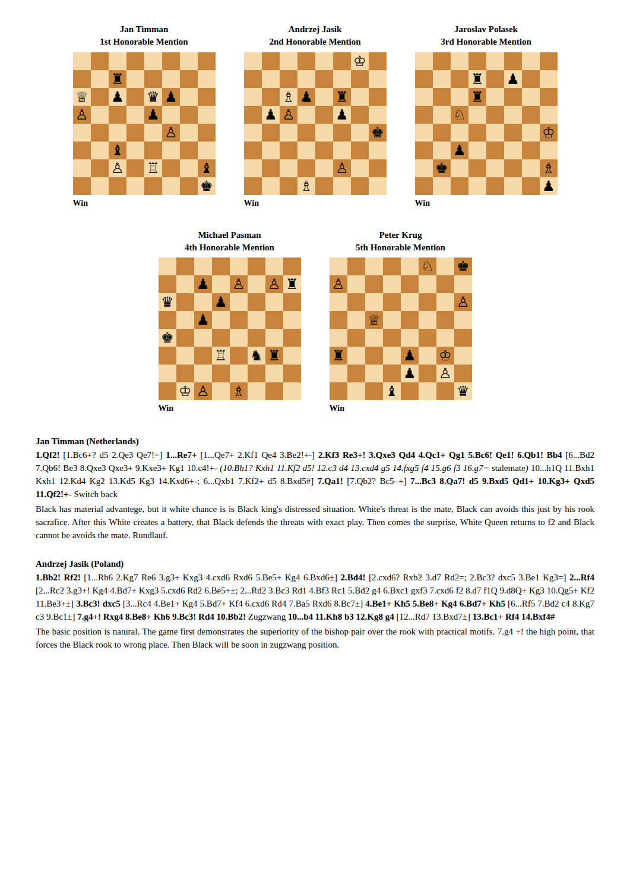Jan Timman
1st Honorable Mention
| | | ♜ | | | | | |
| ♕ | | ♟ | | ♛ | ♟ | | |
| ♙ | | | | ♟ | | | |
| | | | | | ♙ | | |
| | | ♝ | | | | | |
| | | ♙ | | ♖ | | | ♝ |
| | | | | | | | ♚ |
Win
Andrzej Jasik
2nd Honorable Mention
| | | | | | | ♔ | |
| | | ♗ | ♟ | | ♜ | | |
| | ♟ | ♙ | | | ♟ | | |
| | | | | | | | ♚ |
| | | | | | ♙ | | |
| | | | ♗ | | | | |
Win
Jaroslav Polasek
3rd Honorable Mention
| | | | ♜ | | ♟ | | |
| | | | ♜ | | | | |
| | | ♘ | | | | | |
| | | | | | | | ♔ |
| | | ♟ | | | | | |
| | ♚ | | | | | | ♗ |
| | | | | | | | ♟ |
Win
Michael Pasman
4th Honorable Mention
| | | ♟ | | ♙ | | ♙ | ♜ |
| ♛ | | | ♟ | | | | |
| | | ♟ | | | | | |
| ♚ | | | | | | | |
| | | | ♖ | | ♞ | ♜ | |
| | ♔ | ♙ | | ♗ | | | |
Win
Peter Krug
5th Honorable Mention
| | | | | | ♘ | | ♚ |
| ♙ | | | | | | | |
| | | | | | | | ♙ |
| | | ♕ | | | | | |
| ♜ | | | | ♟ | | ♔ | |
| | | | | ♟ | | ♙ | |
| | | | ♝ | | | | ♛ |
Win
Jan Timman (Netherlands)
1.Qf2! [1.Bc6+? d5 2.Qe3 Qe7!=] 1...Re7+ [1...Qe7+ 2.Kf1 Qe4 3.Be2!+-] 2.Kf3 Re3+! 3.Qxe3 Qd4 4.Qc1+ Qg1 5.Bc6! Qe1! 6.Qb1! Bb4 [6...Bd2 7.Qb6! Be3 8.Qxe3 Qxe3+ 9.Kxe3+ Kg1 10.c4!+- (10.Bh1? Kxh1 11.Kf2 d5! 12.c3 d4 13.cxd4 g5 14.fxg5 f4 15.g6 f3 16.g7= stalemate) 10...h1Q 11.Bxh1 Kxh1 12.Kd4 Kg2 13.Kd5 Kg3 14.Kxd6+-; 6...Qxb1 7.Kf2+ d5 8.Bxd5#] 7.Qa1! [7.Qb2? Bc5–+] 7...Bc3 8.Qa7! d5 9.Bxd5 Qd1+ 10.Kg3+ Qxd5 11.Qf2!+- Switch back
Black has material advantege, but it white chance is is Black king's distressed situation. White's threat is the mate, Black can avoids this just by his rook sacrafice. After this White creates a battery, that Black defends the threats with exact play. Then comes the surprise, White Queen returns to f2 and Black cannot be avoids the mate. Rundlauf.
Andrzej Jasik (Poland)
1.Bb2! Rf2! [1...Rh6 2.Kg7 Re6 3.g3+ Kxg3 4.cxd6 Rxd6 5.Be5+ Kg4 6.Bxd6±] 2.Bd4! [2.cxd6? Rxb2 3.d7 Rd2=; 2.Bc3? dxc5 3.Be1 Kg3=] 2...Rf4 [2...Rc2 3.g3+! Kg4 4.Bd7+ Kxg3 5.cxd6 Rd2 6.Be5+±; 2...Rd2 3.Bc3 Rd1 4.Bf3 Rc1 5.Bd2 g4 6.Bxc1 gxf3 7.cxd6 f2 8.d7 f1Q 9.d8Q+ Kg3 10.Qg5+ Kf2 11.Be3+±] 3.Bc3! dxc5 [3...Rc4 4.Be1+ Kg4 5.Bd7+ Kf4 6.cxd6 Rd4 7.Ba5 Rxd6 8.Bc7±] 4.Be1+ Kh5 5.Be8+ Kg4 6.Bd7+ Kh5 [6...Rf5 7.Bd2 c4 8.Kg7 c3 9.Bc1±] 7.g4+! Rxg4 8.Be8+ Kh6 9.Bc3! Rd4 10.Bb2! Zugzwang 10...b4 11.Kh8 b3 12.Kg8 g4 [12...Rd7 13.Bxd7±] 13.Bc1+ Rf4 14.Bxf4#
The basic position is natural. The game first demonstrates the superiority of the bishop pair over the rook with practical motifs. 7.g4 +! the high point, that forces the Black rook to wrong place. Then Black will be soon in zugzwang position.